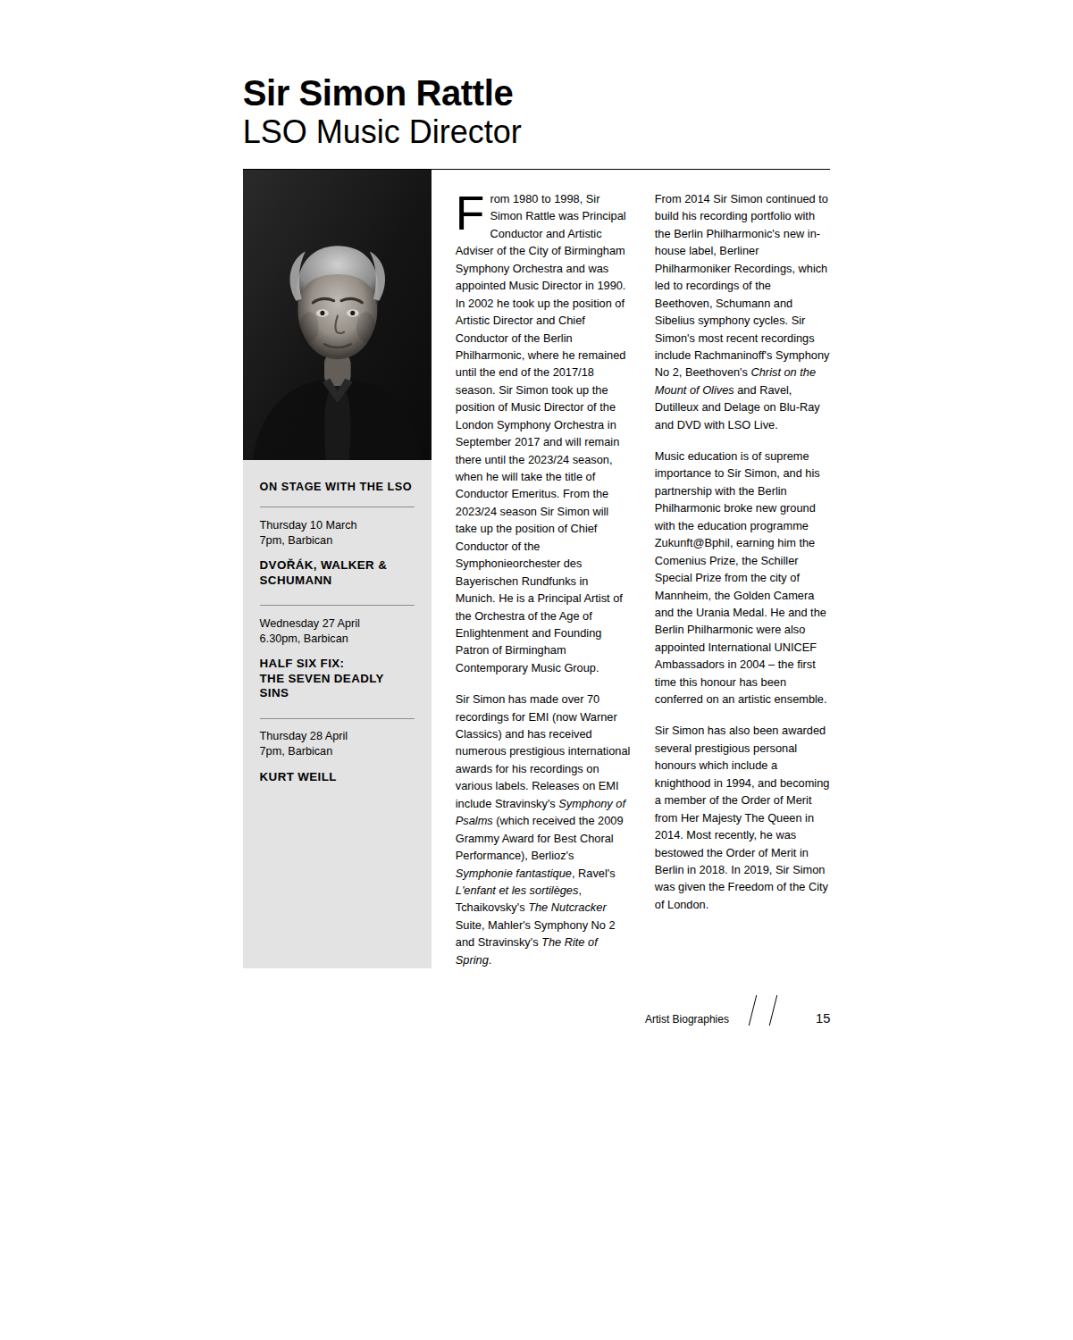Sir Simon RattleLSO Music Director
On stage with the LSO
Thursday 10 March
7pm, Barbican
Dvořák, Walker &
Schumann
Wednesday 27 April
6.30pm, Barbican
Half Six Fix:
The Seven Deadly Sins
Thursday 28 April
7pm, Barbican
Kurt Weill
From 1980 to 1998, Sir Simon Rattle was Principal Conductor and Artistic Adviser of the City of Birmingham Symphony Orchestra and was appointed Music Director in 1990. In 2002 he took up the position of Artistic Director and Chief Conductor of the Berlin Philharmonic, where he remained until the end of the 2017/18 season. Sir Simon took up the position of Music Director of the London Symphony Orchestra in September 2017 and will remain there until the 2023/24 season, when he will take the title of Conductor Emeritus. From the 2023/24 season Sir Simon will take up the position of Chief Conductor of the Symphonieorchester des Bayerischen Rundfunks in Munich. He is a Principal Artist of the Orchestra of the Age of Enlightenment and Founding Patron of Birmingham Contemporary Music Group.
Sir Simon has made over 70 recordings for EMI (now Warner Classics) and has received numerous prestigious international awards for his recordings on various labels. Releases on EMI include Stravinsky's Symphony of Psalms (which received the 2009 Grammy Award for Best Choral Performance), Berlioz's Symphonie fantastique, Ravel's L'enfant et les sortilèges, Tchaikovsky's The Nutcracker Suite, Mahler's Symphony No 2 and Stravinsky's The Rite of Spring.
From 2014 Sir Simon continued to build his recording portfolio with the Berlin Philharmonic's new in-house label, Berliner Philharmoniker Recordings, which led to recordings of the Beethoven, Schumann and Sibelius symphony cycles. Sir Simon's most recent recordings include Rachmaninoff's Symphony No 2, Beethoven's Christ on the Mount of Olives and Ravel, Dutilleux and Delage on Blu-Ray and DVD with LSO Live.
Music education is of supreme importance to Sir Simon, and his partnership with the Berlin Philharmonic broke new ground with the education programme Zukunft@Bphil, earning him the Comenius Prize, the Schiller Special Prize from the city of Mannheim, the Golden Camera and the Urania Medal. He and the Berlin Philharmonic were also appointed International UNICEF Ambassadors in 2004 – the first time this honour has been conferred on an artistic ensemble.
Sir Simon has also been awarded several prestigious personal honours which include a knighthood in 1994, and becoming a member of the Order of Merit from Her Majesty The Queen in 2014. Most recently, he was bestowed the Order of Merit in Berlin in 2018. In 2019, Sir Simon was given the Freedom of the City of London.
Artist Biographies 15